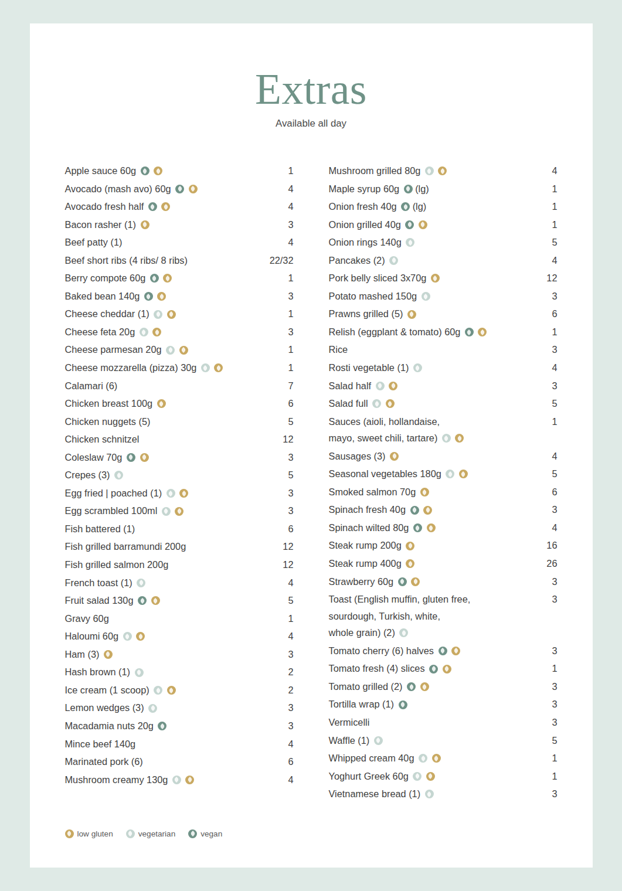Extras
Available all day
Apple sauce 60g 1
Avocado (mash avo) 60g 4
Avocado fresh half 4
Bacon rasher (1) 3
Beef patty (1) 4
Beef short ribs (4 ribs/ 8 ribs) 22/32
Berry compote 60g 1
Baked bean 140g 3
Cheese cheddar (1) 1
Cheese feta 20g 3
Cheese parmesan 20g 1
Cheese mozzarella (pizza) 30g 1
Calamari (6) 7
Chicken breast 100g 6
Chicken nuggets (5) 5
Chicken schnitzel 12
Coleslaw 70g 3
Crepes (3) 5
Egg fried | poached (1) 3
Egg scrambled 100ml 3
Fish battered (1) 6
Fish grilled barramundi 200g 12
Fish grilled salmon 200g 12
French toast (1) 4
Fruit salad 130g 5
Gravy 60g 1
Haloumi 60g 4
Ham (3) 3
Hash brown (1) 2
Ice cream (1 scoop) 2
Lemon wedges (3) 3
Macadamia nuts 20g 3
Mince beef 140g 4
Marinated pork (6) 6
Mushroom creamy 130g 4
Mushroom grilled 80g 4
Maple syrup 60g (lg) 1
Onion fresh 40g (lg) 1
Onion grilled 40g 1
Onion rings 140g 5
Pancakes (2) 4
Pork belly sliced 3x70g 12
Potato mashed 150g 3
Prawns grilled (5) 6
Relish (eggplant & tomato) 60g 1
Rice 3
Rosti vegetable (1) 4
Salad half 3
Salad full 5
Sauces (aioli, hollandaise,
mayo, sweet chili, tartare) 1
Sausages (3) 4
Seasonal vegetables 180g 5
Smoked salmon 70g 6
Spinach fresh 40g 3
Spinach wilted 80g 4
Steak rump 200g 16
Steak rump 400g 26
Strawberry 60g 3
Toast (English muffin, gluten free,
sourdough, Turkish, white,
whole grain) (2) 3
Tomato cherry (6) halves 3
Tomato fresh (4) slices 1
Tomato grilled (2) 3
Tortilla wrap (1) 3
Vermicelli 3
Waffle (1) 5
Whipped cream 40g 1
Yoghurt Greek 60g 1
Vietnamese bread (1) 3
low gluten vegetarian vegan